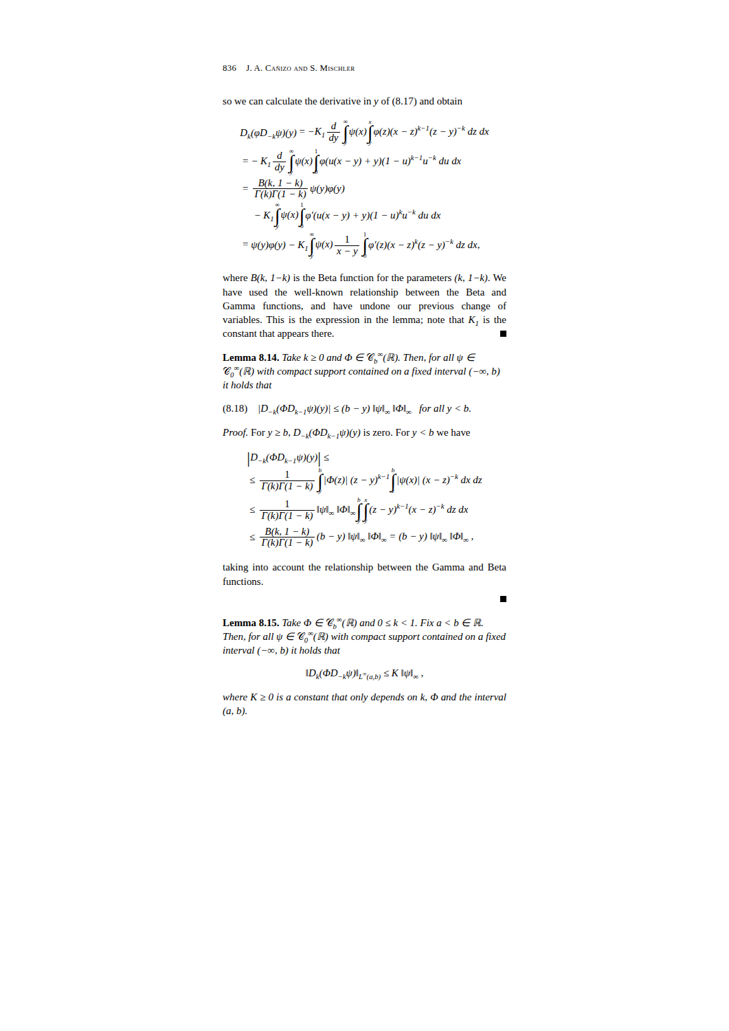836 J. A. Cañizo and S. Mischler
so we can calculate the derivative in y of (8.17) and obtain
Dk(φD−kψ)(y)
= −K1 ddy∞∫y ψ(x) x∫y φ(z)(x − z)k−1(z − y)−k dz dx
= − K1 ddy∞∫y ψ(x) 1∫0 φ(u(x − y) + y)(1 − u)k−1u−k du dx
= B(k, 1 − k) Γ(k)Γ(1 − k) ψ(y)φ(y)
− K1∞∫y ψ(x) 1∫0 φ′(u(x − y) + y)(1 − u)ku−k du dx
= ψ(y)φ(y) − K1∞∫y ψ(x) 1 x − y 1∫0 φ′(z)(x − z)k(z − y)−k dz dx,
where B(k, 1−k) is the Beta function for the parameters (k, 1−k). We have used the well-known relationship between the Beta and Gamma functions, and have undone our previous change of variables. This is the expression in the lemma; note that K1 is the constant that appears there.
Lemma 8.14. Take k ≥ 0 and Φ ∈ 𝒞b∞(ℝ). Then, for all ψ ∈ 𝒞0∞(ℝ) with compact support contained on a fixed interval (−∞, b) it holds that
(8.18)
|D−k(ΦDk−1ψ)(y)| ≤ (b − y) ‖ψ‖∞ ‖Φ‖∞ for all y < b.
Proof. For y ≥ b, D−k(ΦDk−1ψ)(y) is zero. For y < b we have
|D−k(ΦDk−1ψ)(y)| ≤
≤ 1 Γ(k)Γ(1 − k) b∫y|Φ(z)| (z − y)k−1 b∫z|ψ(x)| (x − z)−k dx dz
≤ 1 Γ(k)Γ(1 − k)‖ψ‖∞ ‖Φ‖∞b∫y x∫y(z − y)k−1(x − z)−k dz dx
≤ B(k, 1 − k) Γ(k)Γ(1 − k)(b − y) ‖ψ‖∞ ‖Φ‖∞ = (b − y) ‖ψ‖∞ ‖Φ‖∞ ,
taking into account the relationship between the Gamma and Beta functions.
Lemma 8.15. Take Φ ∈ 𝒞b∞(ℝ) and 0 ≤ k < 1. Fix a < b ∈ ℝ. Then, for all ψ ∈ 𝒞0∞(ℝ) with compact support contained on a fixed interval (−∞, b) it holds that
‖Dk(ΦD−kψ)‖L∞(a,b) ≤ K ‖ψ‖∞ ,
where K ≥ 0 is a constant that only depends on k, Φ and the interval (a, b).